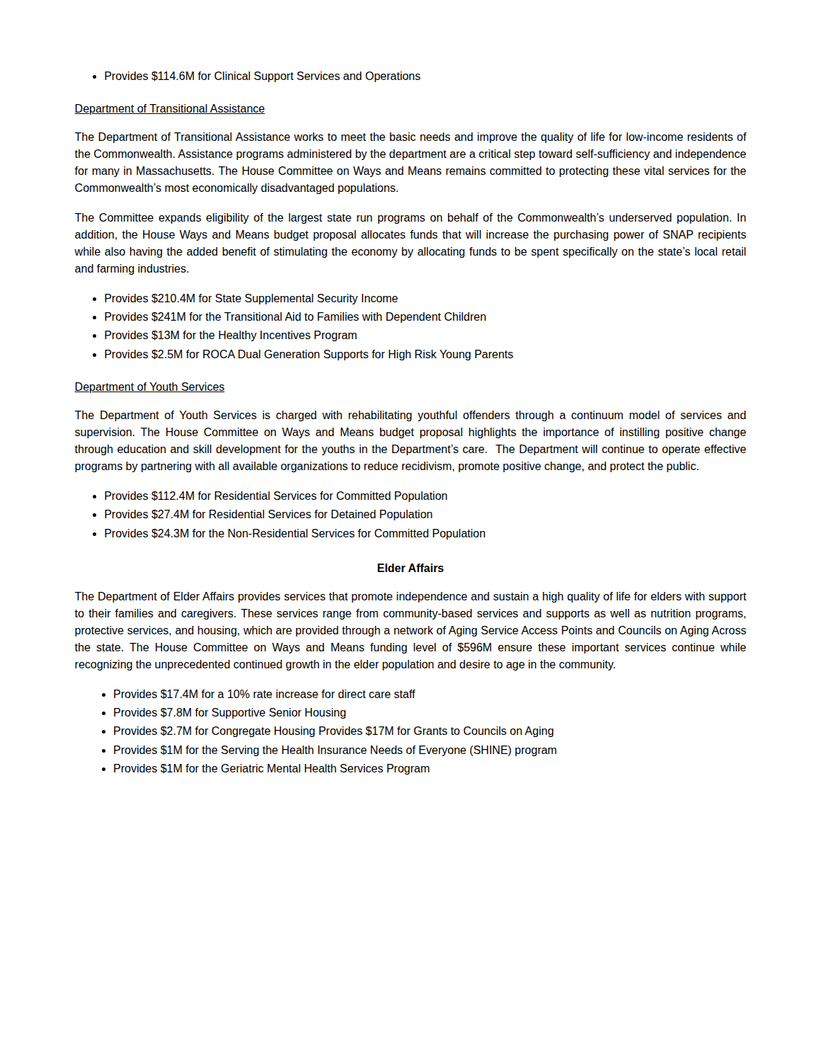Provides $114.6M for Clinical Support Services and Operations
Department of Transitional Assistance
The Department of Transitional Assistance works to meet the basic needs and improve the quality of life for low-income residents of the Commonwealth. Assistance programs administered by the department are a critical step toward self-sufficiency and independence for many in Massachusetts. The House Committee on Ways and Means remains committed to protecting these vital services for the Commonwealth’s most economically disadvantaged populations.
The Committee expands eligibility of the largest state run programs on behalf of the Commonwealth’s underserved population. In addition, the House Ways and Means budget proposal allocates funds that will increase the purchasing power of SNAP recipients while also having the added benefit of stimulating the economy by allocating funds to be spent specifically on the state’s local retail and farming industries.
Provides $210.4M for State Supplemental Security Income
Provides $241M for the Transitional Aid to Families with Dependent Children
Provides $13M for the Healthy Incentives Program
Provides $2.5M for ROCA Dual Generation Supports for High Risk Young Parents
Department of Youth Services
The Department of Youth Services is charged with rehabilitating youthful offenders through a continuum model of services and supervision. The House Committee on Ways and Means budget proposal highlights the importance of instilling positive change through education and skill development for the youths in the Department’s care. The Department will continue to operate effective programs by partnering with all available organizations to reduce recidivism, promote positive change, and protect the public.
Provides $112.4M for Residential Services for Committed Population
Provides $27.4M for Residential Services for Detained Population
Provides $24.3M for the Non-Residential Services for Committed Population
Elder Affairs
The Department of Elder Affairs provides services that promote independence and sustain a high quality of life for elders with support to their families and caregivers. These services range from community-based services and supports as well as nutrition programs, protective services, and housing, which are provided through a network of Aging Service Access Points and Councils on Aging Across the state. The House Committee on Ways and Means funding level of $596M ensure these important services continue while recognizing the unprecedented continued growth in the elder population and desire to age in the community.
Provides $17.4M for a 10% rate increase for direct care staff
Provides $7.8M for Supportive Senior Housing
Provides $2.7M for Congregate Housing Provides $17M for Grants to Councils on Aging
Provides $1M for the Serving the Health Insurance Needs of Everyone (SHINE) program
Provides $1M for the Geriatric Mental Health Services Program